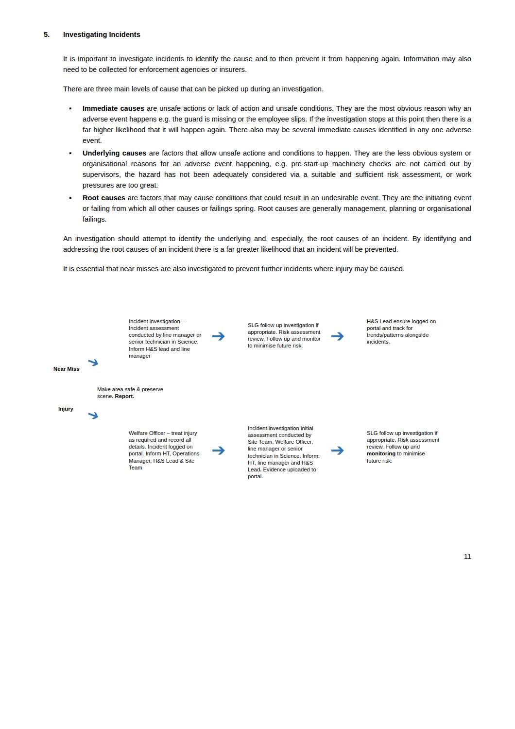5. Investigating Incidents
It is important to investigate incidents to identify the cause and to then prevent it from happening again. Information may also need to be collected for enforcement agencies or insurers.
There are three main levels of cause that can be picked up during an investigation.
Immediate causes are unsafe actions or lack of action and unsafe conditions. They are the most obvious reason why an adverse event happens e.g. the guard is missing or the employee slips. If the investigation stops at this point then there is a far higher likelihood that it will happen again. There also may be several immediate causes identified in any one adverse event.
Underlying causes are factors that allow unsafe actions and conditions to happen. They are the less obvious system or organisational reasons for an adverse event happening, e.g. pre-start-up machinery checks are not carried out by supervisors, the hazard has not been adequately considered via a suitable and sufficient risk assessment, or work pressures are too great.
Root causes are factors that may cause conditions that could result in an undesirable event. They are the initiating event or failing from which all other causes or failings spring. Root causes are generally management, planning or organisational failings.
An investigation should attempt to identify the underlying and, especially, the root causes of an incident. By identifying and addressing the root causes of an incident there is a far greater likelihood that an incident will be prevented.
It is essential that near misses are also investigated to prevent further incidents where injury may be caused.
Near Miss
➔
Incident investigation – Incident assessment conducted by line manager or senior technician in Science. Inform H&S lead and line manager
➔
SLG follow up investigation if appropriate. Risk assessment review. Follow up and monitor to minimise future risk.
➔
H&S Lead ensure logged on portal and track for trends/patterns alongside incidents.
Make area safe & preserve scene. Report.
Injury
➔
Welfare Officer – treat injury as required and record all details. Incident logged on portal. Inform HT, Operations Manager, H&S Lead & Site Team
➔
Incident investigation initial assessment conducted by Site Team, Welfare Officer, line manager or senior technician in Science. Inform: HT, line manager and H&S Lead. Evidence uploaded to portal.
➔
SLG follow up investigation if appropriate. Risk assessment review. Follow up and monitoring to minimise future risk.
11